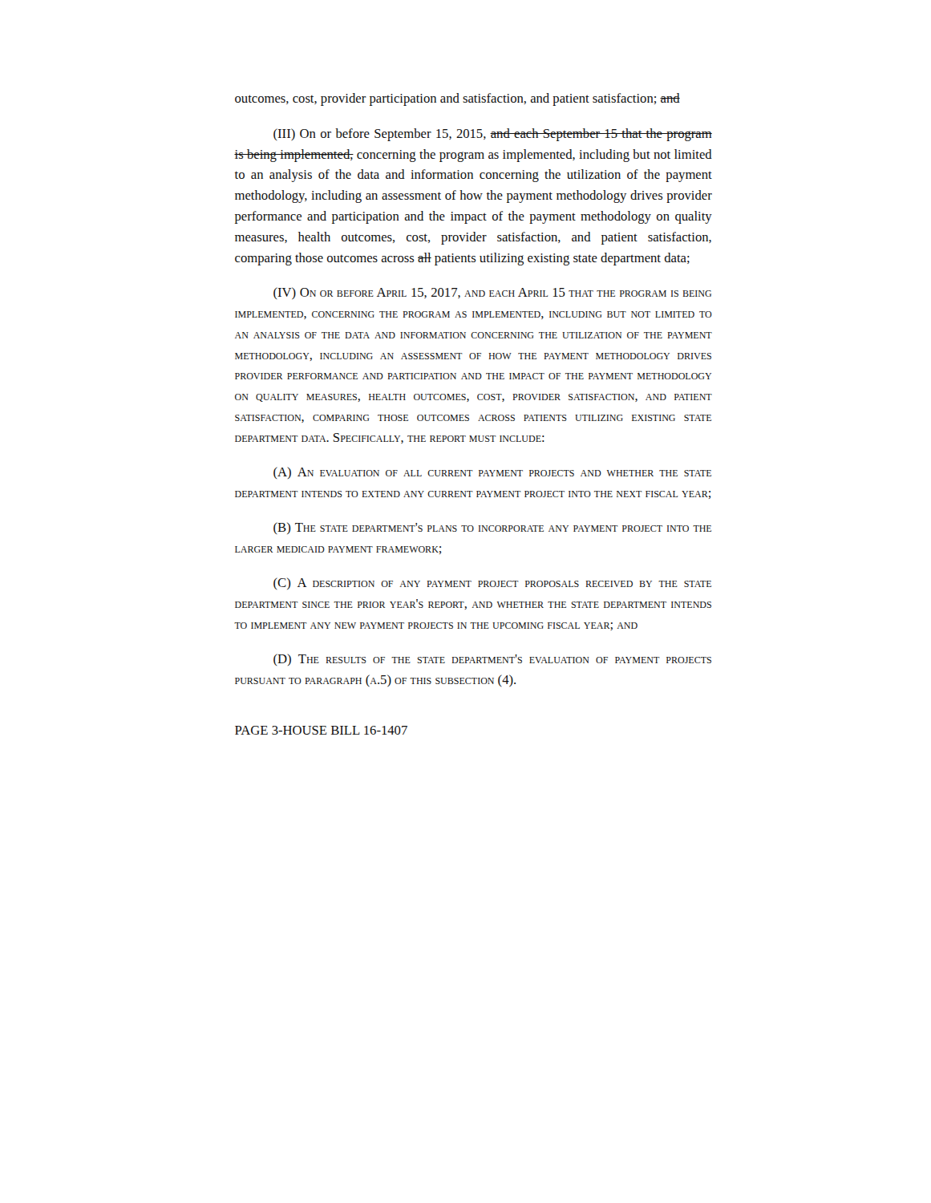outcomes, cost, provider participation and satisfaction, and patient satisfaction; and
(III) On or before September 15, 2015, and each September 15 that the program is being implemented, concerning the program as implemented, including but not limited to an analysis of the data and information concerning the utilization of the payment methodology, including an assessment of how the payment methodology drives provider performance and participation and the impact of the payment methodology on quality measures, health outcomes, cost, provider satisfaction, and patient satisfaction, comparing those outcomes across all patients utilizing existing state department data;
(IV) On or before April 15, 2017, and each April 15 that the program is being implemented, concerning the program as implemented, including but not limited to an analysis of the data and information concerning the utilization of the payment methodology, including an assessment of how the payment methodology drives provider performance and participation and the impact of the payment methodology on quality measures, health outcomes, cost, provider satisfaction, and patient satisfaction, comparing those outcomes across patients utilizing existing state department data. Specifically, the report must include:
(A) An evaluation of all current payment projects and whether the state department intends to extend any current payment project into the next fiscal year;
(B) The state department's plans to incorporate any payment project into the larger medicaid payment framework;
(C) A description of any payment project proposals received by the state department since the prior year's report, and whether the state department intends to implement any new payment projects in the upcoming fiscal year; and
(D) The results of the state department's evaluation of payment projects pursuant to paragraph (a.5) of this subsection (4).
PAGE 3-HOUSE BILL 16-1407